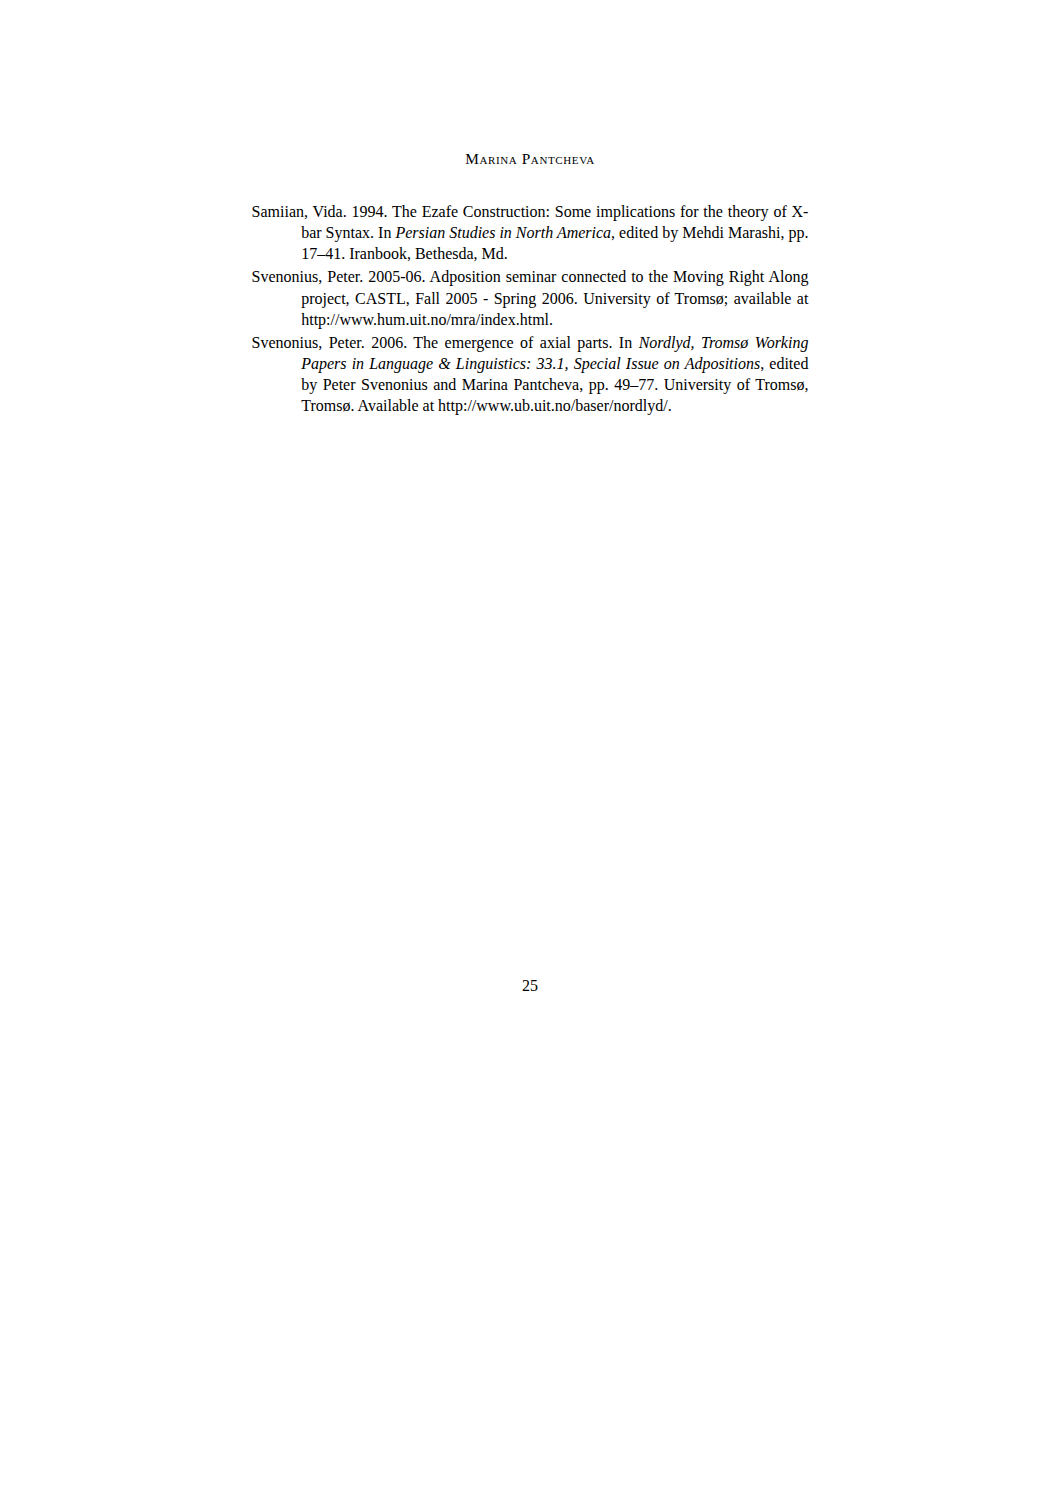Marina Pantcheva
Samiian, Vida. 1994. The Ezafe Construction: Some implications for the theory of X-bar Syntax. In Persian Studies in North America, edited by Mehdi Marashi, pp. 17–41. Iranbook, Bethesda, Md.
Svenonius, Peter. 2005-06. Adposition seminar connected to the Moving Right Along project, CASTL, Fall 2005 - Spring 2006. University of Tromsø; available at http://www.hum.uit.no/mra/index.html.
Svenonius, Peter. 2006. The emergence of axial parts. In Nordlyd, Tromsø Working Papers in Language & Linguistics: 33.1, Special Issue on Adpositions, edited by Peter Svenonius and Marina Pantcheva, pp. 49–77. University of Tromsø, Tromsø. Available at http://www.ub.uit.no/baser/nordlyd/.
25